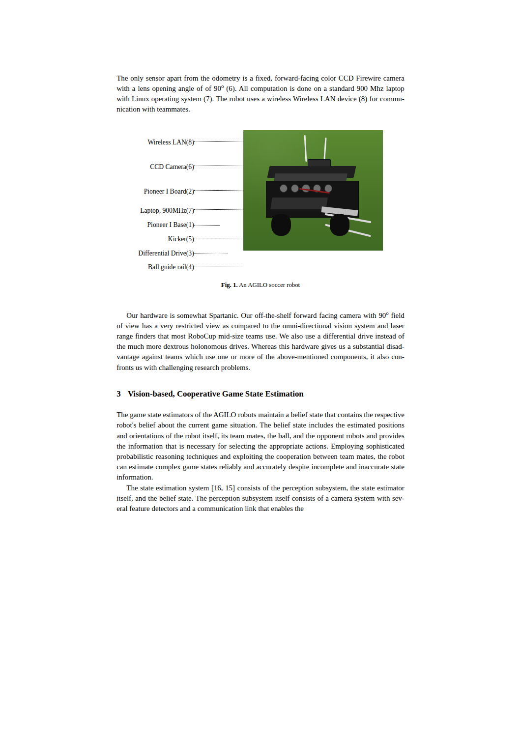The only sensor apart from the odometry is a fixed, forward-facing color CCD Firewire camera with a lens opening angle of of 90o (6). All computation is done on a standard 900 Mhz laptop with Linux operating system (7). The robot uses a wireless Wireless LAN device (8) for communication with teammates.
| Wireless LAN | (8) | |
| CCD Camera | (6) | |
| Pioneer I Board | (2) | |
| Laptop, 900MHz | (7) | |
| Pioneer I Base | (1) | |
| Kicker | (5) | |
| Differential Drive | (3) | |
| Ball guide rail | (4) | |
Fig. 1. An AGILO soccer robot
Our hardware is somewhat Spartanic. Our off-the-shelf forward facing camera with 90o field of view has a very restricted view as compared to the omni-directional vision system and laser range finders that most RoboCup mid-size teams use. We also use a differential drive instead of the much more dextrous holonomous drives. Whereas this hardware gives us a substantial disadvantage against teams which use one or more of the above-mentioned components, it also confronts us with challenging research problems.
3 Vision-based, Cooperative Game State Estimation
The game state estimators of the AGILO robots maintain a belief state that contains the respective robot's belief about the current game situation. The belief state includes the estimated positions and orientations of the robot itself, its team mates, the ball, and the opponent robots and provides the information that is necessary for selecting the appropriate actions. Employing sophisticated probabilistic reasoning techniques and exploiting the cooperation between team mates, the robot can estimate complex game states reliably and accurately despite incomplete and inaccurate state information.
The state estimation system [16, 15] consists of the perception subsystem, the state estimator itself, and the belief state. The perception subsystem itself consists of a camera system with several feature detectors and a communication link that enables the